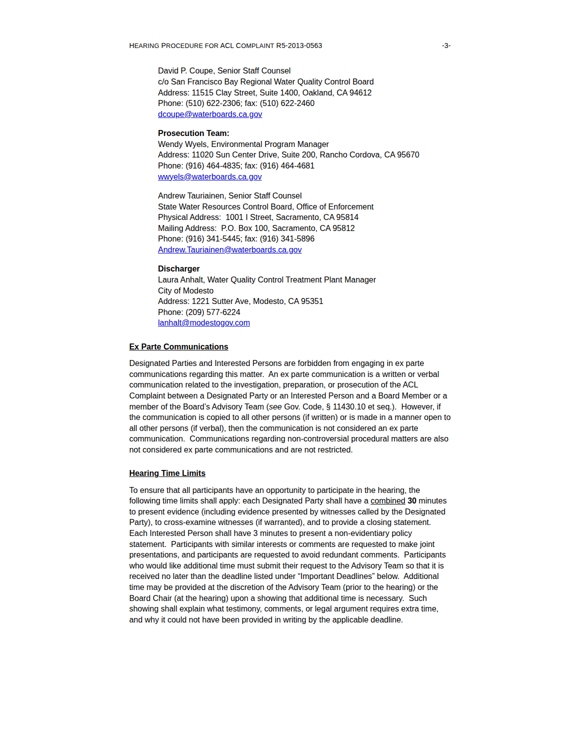HEARING PROCEDURE FOR ACL COMPLAINT R5-2013-0563 -3-
David P. Coupe, Senior Staff Counsel
c/o San Francisco Bay Regional Water Quality Control Board
Address: 11515 Clay Street, Suite 1400, Oakland, CA 94612
Phone: (510) 622-2306; fax: (510) 622-2460
dcoupe@waterboards.ca.gov
Prosecution Team:
Wendy Wyels, Environmental Program Manager
Address: 11020 Sun Center Drive, Suite 200, Rancho Cordova, CA 95670
Phone: (916) 464-4835; fax: (916) 464-4681
wwyels@waterboards.ca.gov
Andrew Tauriainen, Senior Staff Counsel
State Water Resources Control Board, Office of Enforcement
Physical Address: 1001 I Street, Sacramento, CA 95814
Mailing Address: P.O. Box 100, Sacramento, CA 95812
Phone: (916) 341-5445; fax: (916) 341-5896
Andrew.Tauriainen@waterboards.ca.gov
Discharger
Laura Anhalt, Water Quality Control Treatment Plant Manager
City of Modesto
Address: 1221 Sutter Ave, Modesto, CA 95351
Phone: (209) 577-6224
lanhalt@modestogov.com
Ex Parte Communications
Designated Parties and Interested Persons are forbidden from engaging in ex parte communications regarding this matter. An ex parte communication is a written or verbal communication related to the investigation, preparation, or prosecution of the ACL Complaint between a Designated Party or an Interested Person and a Board Member or a member of the Board’s Advisory Team (see Gov. Code, § 11430.10 et seq.). However, if the communication is copied to all other persons (if written) or is made in a manner open to all other persons (if verbal), then the communication is not considered an ex parte communication. Communications regarding non-controversial procedural matters are also not considered ex parte communications and are not restricted.
Hearing Time Limits
To ensure that all participants have an opportunity to participate in the hearing, the following time limits shall apply: each Designated Party shall have a combined 30 minutes to present evidence (including evidence presented by witnesses called by the Designated Party), to cross-examine witnesses (if warranted), and to provide a closing statement. Each Interested Person shall have 3 minutes to present a non-evidentiary policy statement. Participants with similar interests or comments are requested to make joint presentations, and participants are requested to avoid redundant comments. Participants who would like additional time must submit their request to the Advisory Team so that it is received no later than the deadline listed under “Important Deadlines” below. Additional time may be provided at the discretion of the Advisory Team (prior to the hearing) or the Board Chair (at the hearing) upon a showing that additional time is necessary. Such showing shall explain what testimony, comments, or legal argument requires extra time, and why it could not have been provided in writing by the applicable deadline.